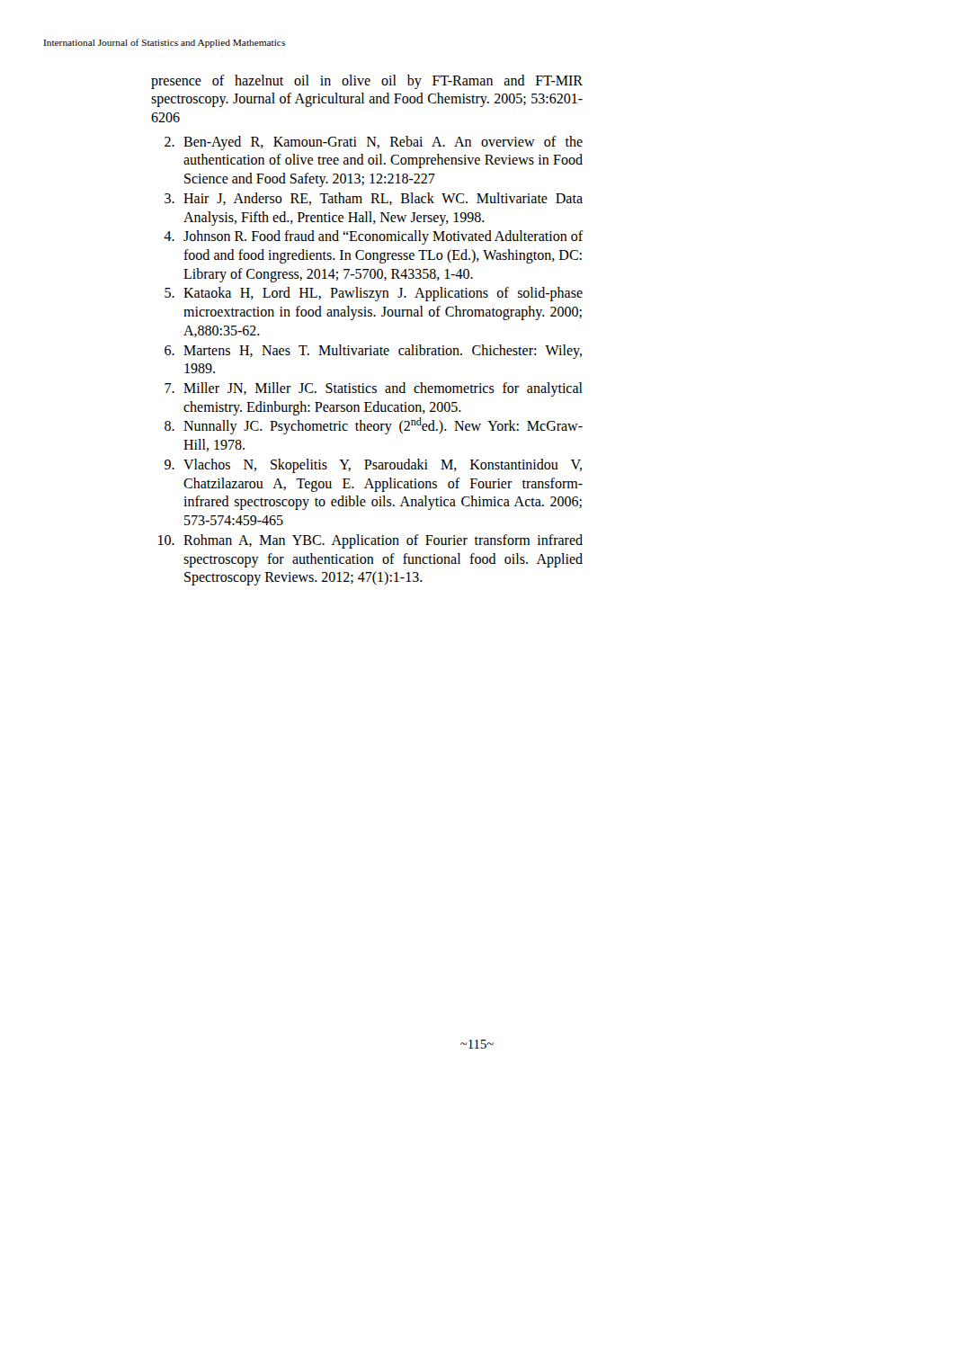International Journal of Statistics and Applied Mathematics
presence of hazelnut oil in olive oil by FT-Raman and FT-MIR spectroscopy. Journal of Agricultural and Food Chemistry. 2005; 53:6201-6206
Ben-Ayed R, Kamoun-Grati N, Rebai A. An overview of the authentication of olive tree and oil. Comprehensive Reviews in Food Science and Food Safety. 2013; 12:218-227
Hair J, Anderso RE, Tatham RL, Black WC. Multivariate Data Analysis, Fifth ed., Prentice Hall, New Jersey, 1998.
Johnson R. Food fraud and “Economically Motivated Adulteration of food and food ingredients. In Congresse TLo (Ed.), Washington, DC: Library of Congress, 2014; 7-5700, R43358, 1-40.
Kataoka H, Lord HL, Pawliszyn J. Applications of solid-phase microextraction in food analysis. Journal of Chromatography. 2000; A,880:35-62.
Martens H, Naes T. Multivariate calibration. Chichester: Wiley, 1989.
Miller JN, Miller JC. Statistics and chemometrics for analytical chemistry. Edinburgh: Pearson Education, 2005.
Nunnally JC. Psychometric theory (2nded.). New York: McGraw-Hill, 1978.
Vlachos N, Skopelitis Y, Psaroudaki M, Konstantinidou V, Chatzilazarou A, Tegou E. Applications of Fourier transform-infrared spectroscopy to edible oils. Analytica Chimica Acta. 2006; 573-574:459-465
Rohman A, Man YBC. Application of Fourier transform infrared spectroscopy for authentication of functional food oils. Applied Spectroscopy Reviews. 2012; 47(1):1-13.
~115~